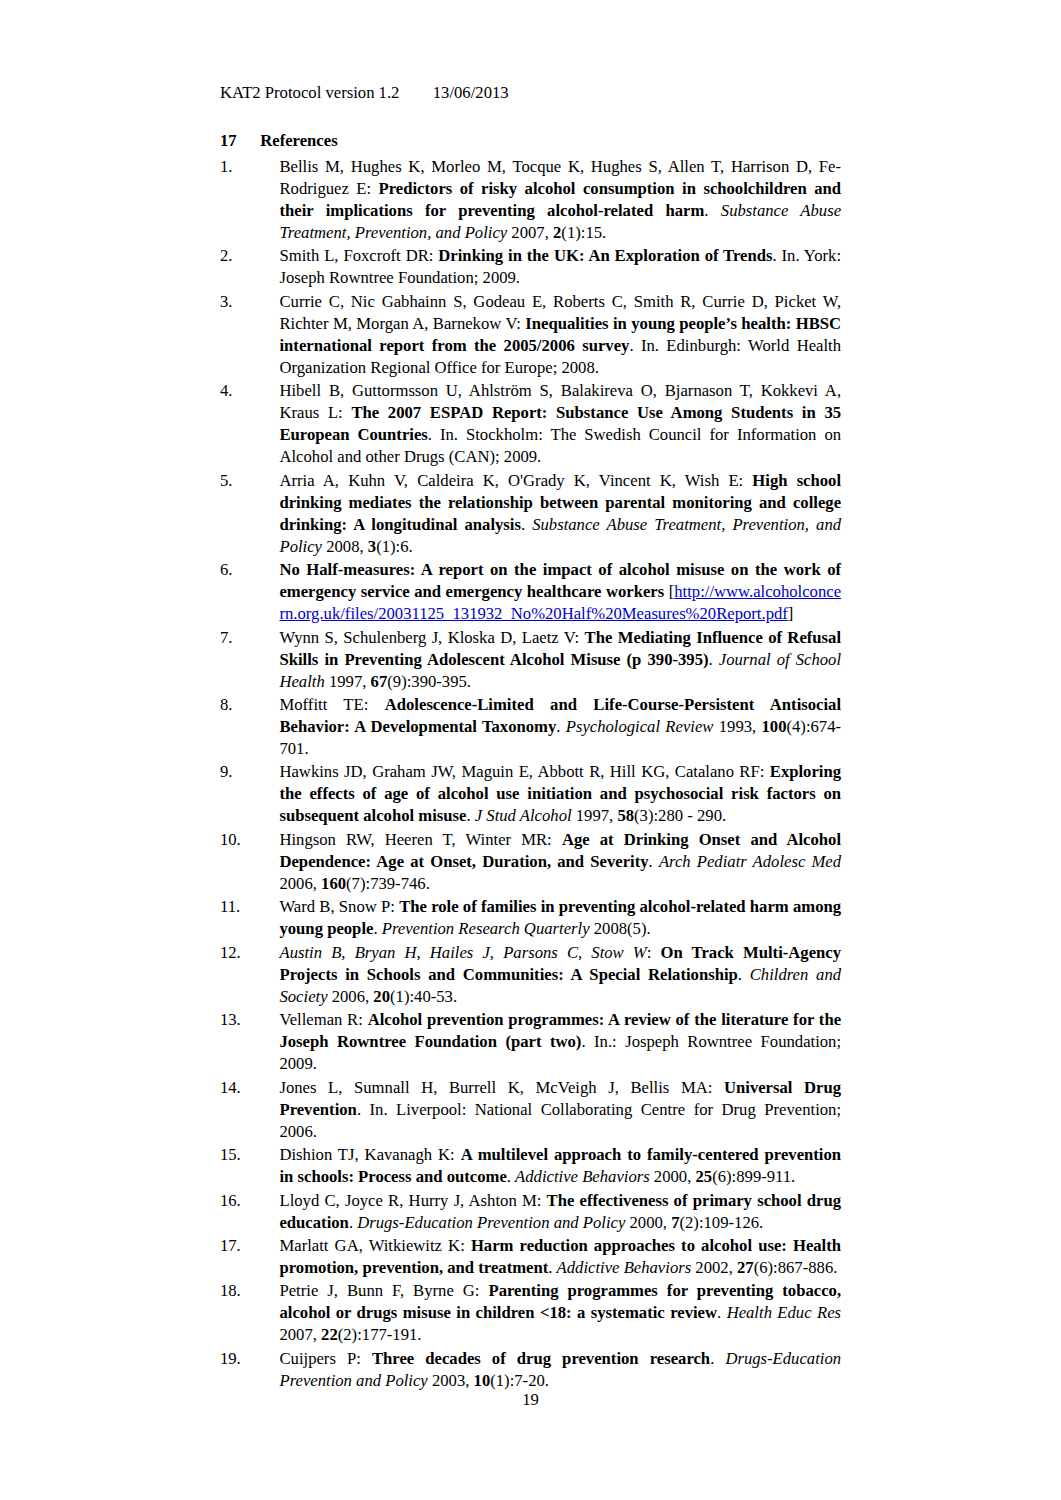KAT2 Protocol version 1.2 13/06/2013
17 References
1. Bellis M, Hughes K, Morleo M, Tocque K, Hughes S, Allen T, Harrison D, Fe-Rodriguez E: Predictors of risky alcohol consumption in schoolchildren and their implications for preventing alcohol-related harm. Substance Abuse Treatment, Prevention, and Policy 2007, 2(1):15.
2. Smith L, Foxcroft DR: Drinking in the UK: An Exploration of Trends. In. York: Joseph Rowntree Foundation; 2009.
3. Currie C, Nic Gabhainn S, Godeau E, Roberts C, Smith R, Currie D, Picket W, Richter M, Morgan A, Barnekow V: Inequalities in young people’s health: HBSC international report from the 2005/2006 survey. In. Edinburgh: World Health Organization Regional Office for Europe; 2008.
4. Hibell B, Guttormsson U, Ahlström S, Balakireva O, Bjarnason T, Kokkevi A, Kraus L: The 2007 ESPAD Report: Substance Use Among Students in 35 European Countries. In. Stockholm: The Swedish Council for Information on Alcohol and other Drugs (CAN); 2009.
5. Arria A, Kuhn V, Caldeira K, O'Grady K, Vincent K, Wish E: High school drinking mediates the relationship between parental monitoring and college drinking: A longitudinal analysis. Substance Abuse Treatment, Prevention, and Policy 2008, 3(1):6.
6. No Half-measures: A report on the impact of alcohol misuse on the work of emergency service and emergency healthcare workers [http://www.alcoholconcern.org.uk/files/20031125_131932_No%20Half%20Measures%20Report.pdf]
7. Wynn S, Schulenberg J, Kloska D, Laetz V: The Mediating Influence of Refusal Skills in Preventing Adolescent Alcohol Misuse (p 390-395). Journal of School Health 1997, 67(9):390-395.
8. Moffitt TE: Adolescence-Limited and Life-Course-Persistent Antisocial Behavior: A Developmental Taxonomy. Psychological Review 1993, 100(4):674-701.
9. Hawkins JD, Graham JW, Maguin E, Abbott R, Hill KG, Catalano RF: Exploring the effects of age of alcohol use initiation and psychosocial risk factors on subsequent alcohol misuse. J Stud Alcohol 1997, 58(3):280 - 290.
10. Hingson RW, Heeren T, Winter MR: Age at Drinking Onset and Alcohol Dependence: Age at Onset, Duration, and Severity. Arch Pediatr Adolesc Med 2006, 160(7):739-746.
11. Ward B, Snow P: The role of families in preventing alcohol-related harm among young people. Prevention Research Quarterly 2008(5).
12. Austin B, Bryan H, Hailes J, Parsons C, Stow W: On Track Multi-Agency Projects in Schools and Communities: A Special Relationship. Children and Society 2006, 20(1):40-53.
13. Velleman R: Alcohol prevention programmes: A review of the literature for the Joseph Rowntree Foundation (part two). In.: Jospeph Rowntree Foundation; 2009.
14. Jones L, Sumnall H, Burrell K, McVeigh J, Bellis MA: Universal Drug Prevention. In. Liverpool: National Collaborating Centre for Drug Prevention; 2006.
15. Dishion TJ, Kavanagh K: A multilevel approach to family-centered prevention in schools: Process and outcome. Addictive Behaviors 2000, 25(6):899-911.
16. Lloyd C, Joyce R, Hurry J, Ashton M: The effectiveness of primary school drug education. Drugs-Education Prevention and Policy 2000, 7(2):109-126.
17. Marlatt GA, Witkiewitz K: Harm reduction approaches to alcohol use: Health promotion, prevention, and treatment. Addictive Behaviors 2002, 27(6):867-886.
18. Petrie J, Bunn F, Byrne G: Parenting programmes for preventing tobacco, alcohol or drugs misuse in children <18: a systematic review. Health Educ Res 2007, 22(2):177-191.
19. Cuijpers P: Three decades of drug prevention research. Drugs-Education Prevention and Policy 2003, 10(1):7-20.
19